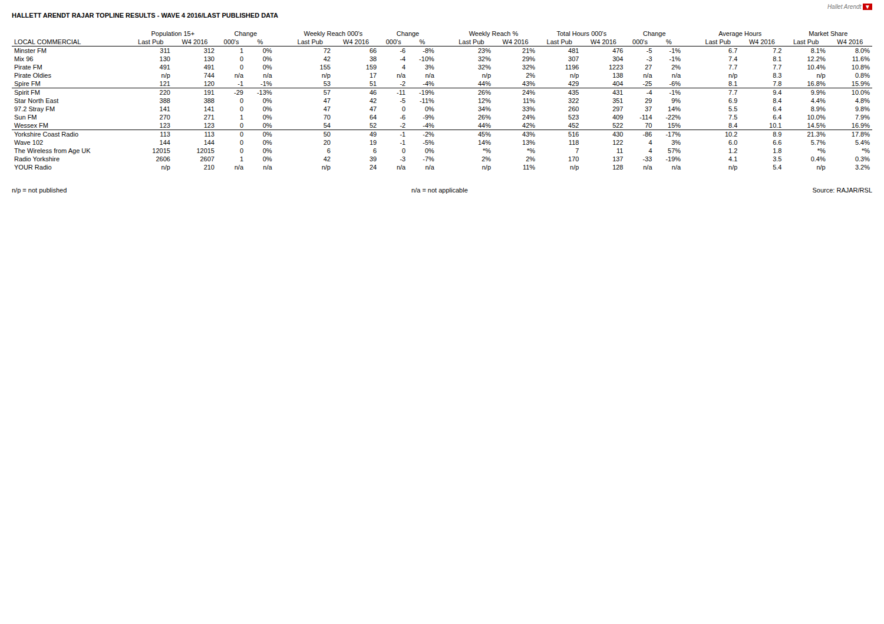Hallet Arendt ▼
HALLETT ARENDT RAJAR TOPLINE RESULTS - WAVE 4 2016/LAST PUBLISHED DATA
| | Population 15+ | Change | | Weekly Reach 000's | Change | | Weekly Reach % | Total Hours 000's | Change | | Average Hours | Market Share |
| --- | --- | --- | --- | --- | --- | --- | --- | --- | --- | --- | --- | --- |
| LOCAL COMMERCIAL | Last Pub | W4 2016 | 000's | % | | Last Pub | W4 2016 | 000's | % | | Last Pub | W4 2016 | Last Pub | W4 2016 | 000's | % | | Last Pub | W4 2016 | Last Pub | W4 2016 |
| Minster FM | 311 | 312 | 1 | 0% | | 72 | 66 | -6 | -8% | | 23% | 21% | 481 | 476 | -5 | -1% | | 6.7 | 7.2 | 8.1% | 8.0% |
| Mix 96 | 130 | 130 | 0 | 0% | | 42 | 38 | -4 | -10% | | 32% | 29% | 307 | 304 | -3 | -1% | | 7.4 | 8.1 | 12.2% | 11.6% |
| Pirate FM | 491 | 491 | 0 | 0% | | 155 | 159 | 4 | 3% | | 32% | 32% | 1196 | 1223 | 27 | 2% | | 7.7 | 7.7 | 10.4% | 10.8% |
| Pirate Oldies | n/p | 744 | n/a | n/a | | n/p | 17 | n/a | n/a | | n/p | 2% | n/p | 138 | n/a | n/a | | n/p | 8.3 | n/p | 0.8% |
| Spire FM | 121 | 120 | -1 | -1% | | 53 | 51 | -2 | -4% | | 44% | 43% | 429 | 404 | -25 | -6% | | 8.1 | 7.8 | 16.8% | 15.9% |
| Spirit FM | 220 | 191 | -29 | -13% | | 57 | 46 | -11 | -19% | | 26% | 24% | 435 | 431 | -4 | -1% | | 7.7 | 9.4 | 9.9% | 10.0% |
| Star North East | 388 | 388 | 0 | 0% | | 47 | 42 | -5 | -11% | | 12% | 11% | 322 | 351 | 29 | 9% | | 6.9 | 8.4 | 4.4% | 4.8% |
| 97.2 Stray FM | 141 | 141 | 0 | 0% | | 47 | 47 | 0 | 0% | | 34% | 33% | 260 | 297 | 37 | 14% | | 5.5 | 6.4 | 8.9% | 9.8% |
| Sun FM | 270 | 271 | 1 | 0% | | 70 | 64 | -6 | -9% | | 26% | 24% | 523 | 409 | -114 | -22% | | 7.5 | 6.4 | 10.0% | 7.9% |
| Wessex FM | 123 | 123 | 0 | 0% | | 54 | 52 | -2 | -4% | | 44% | 42% | 452 | 522 | 70 | 15% | | 8.4 | 10.1 | 14.5% | 16.9% |
| Yorkshire Coast Radio | 113 | 113 | 0 | 0% | | 50 | 49 | -1 | -2% | | 45% | 43% | 516 | 430 | -86 | -17% | | 10.2 | 8.9 | 21.3% | 17.8% |
| Wave 102 | 144 | 144 | 0 | 0% | | 20 | 19 | -1 | -5% | | 14% | 13% | 118 | 122 | 4 | 3% | | 6.0 | 6.6 | 5.7% | 5.4% |
| The Wireless from Age UK | 12015 | 12015 | 0 | 0% | | 6 | 6 | 0 | 0% | | *% | *% | 7 | 11 | 4 | 57% | | 1.2 | 1.8 | *% | *% |
| Radio Yorkshire | 2606 | 2607 | 1 | 0% | | 42 | 39 | -3 | -7% | | 2% | 2% | 170 | 137 | -33 | -19% | | 4.1 | 3.5 | 0.4% | 0.3% |
| YOUR Radio | n/p | 210 | n/a | n/a | | n/p | 24 | n/a | n/a | | n/p | 11% | n/p | 128 | n/a | n/a | | n/p | 5.4 | n/p | 3.2% |
n/p = not published
n/a = not applicable
Source: RAJAR/RSL